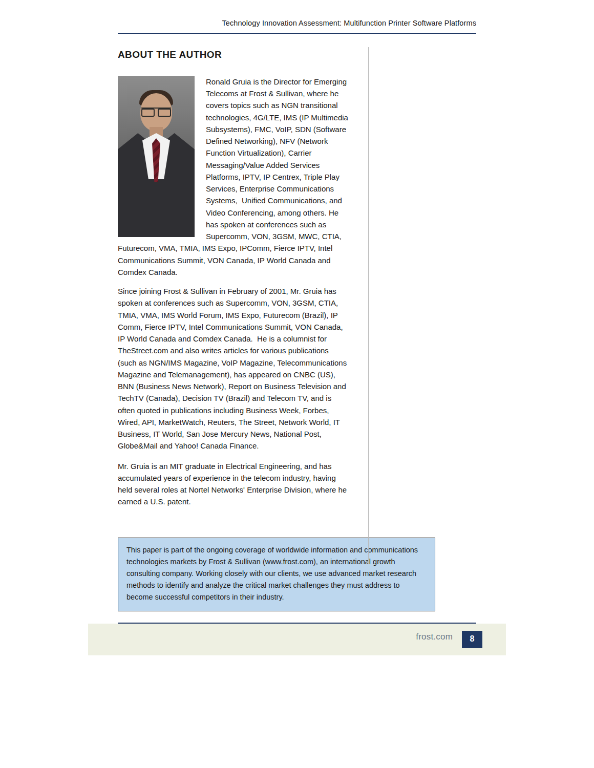Technology Innovation Assessment: Multifunction Printer Software Platforms
ABOUT THE AUTHOR
Ronald Gruia is the Director for Emerging Telecoms at Frost & Sullivan, where he covers topics such as NGN transitional technologies, 4G/LTE, IMS (IP Multimedia Subsystems), FMC, VoIP, SDN (Software Defined Networking), NFV (Network Function Virtualization), Carrier Messaging/Value Added Services Platforms, IPTV, IP Centrex, Triple Play Services, Enterprise Communications Systems, Unified Communications, and Video Conferencing, among others. He has spoken at conferences such as Supercomm, VON, 3GSM, MWC, CTIA, Futurecom, VMA, TMIA, IMS Expo, IPComm, Fierce IPTV, Intel Communications Summit, VON Canada, IP World Canada and Comdex Canada.
Since joining Frost & Sullivan in February of 2001, Mr. Gruia has spoken at conferences such as Supercomm, VON, 3GSM, CTIA, TMIA, VMA, IMS World Forum, IMS Expo, Futurecom (Brazil), IP Comm, Fierce IPTV, Intel Communications Summit, VON Canada, IP World Canada and Comdex Canada. He is a columnist for TheStreet.com and also writes articles for various publications (such as NGN/IMS Magazine, VoIP Magazine, Telecommunications Magazine and Telemanagement), has appeared on CNBC (US), BNN (Business News Network), Report on Business Television and TechTV (Canada), Decision TV (Brazil) and Telecom TV, and is often quoted in publications including Business Week, Forbes, Wired, API, MarketWatch, Reuters, The Street, Network World, IT Business, IT World, San Jose Mercury News, National Post, Globe&Mail and Yahoo! Canada Finance.
Mr. Gruia is an MIT graduate in Electrical Engineering, and has accumulated years of experience in the telecom industry, having held several roles at Nortel Networks' Enterprise Division, where he earned a U.S. patent.
This paper is part of the ongoing coverage of worldwide information and communications technologies markets by Frost & Sullivan (www.frost.com), an international growth consulting company. Working closely with our clients, we use advanced market research methods to identify and analyze the critical market challenges they must address to become successful competitors in their industry.
frost.com
8